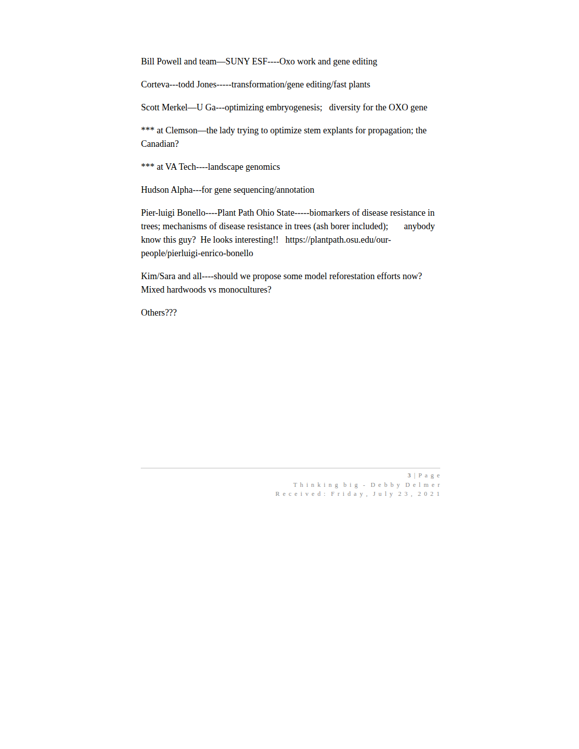Bill Powell and team—SUNY ESF----Oxo work and gene editing
Corteva---todd Jones-----transformation/gene editing/fast plants
Scott Merkel—U Ga---optimizing embryogenesis; diversity for the OXO gene
*** at Clemson—the lady trying to optimize stem explants for propagation; the Canadian?
*** at VA Tech----landscape genomics
Hudson Alpha---for gene sequencing/annotation
Pier-luigi Bonello----Plant Path Ohio State-----biomarkers of disease resistance in trees; mechanisms of disease resistance in trees (ash borer included); anybody know this guy? He looks interesting!! https://plantpath.osu.edu/our-people/pierluigi-enrico-bonello
Kim/Sara and all----should we propose some model reforestation efforts now? Mixed hardwoods vs monocultures?
Others???
3 | P a g e
T h i n k i n g b i g - D e b b y D e l m e r
R e c e i v e d : F r i d a y , J u l y 2 3 , 2 0 2 1